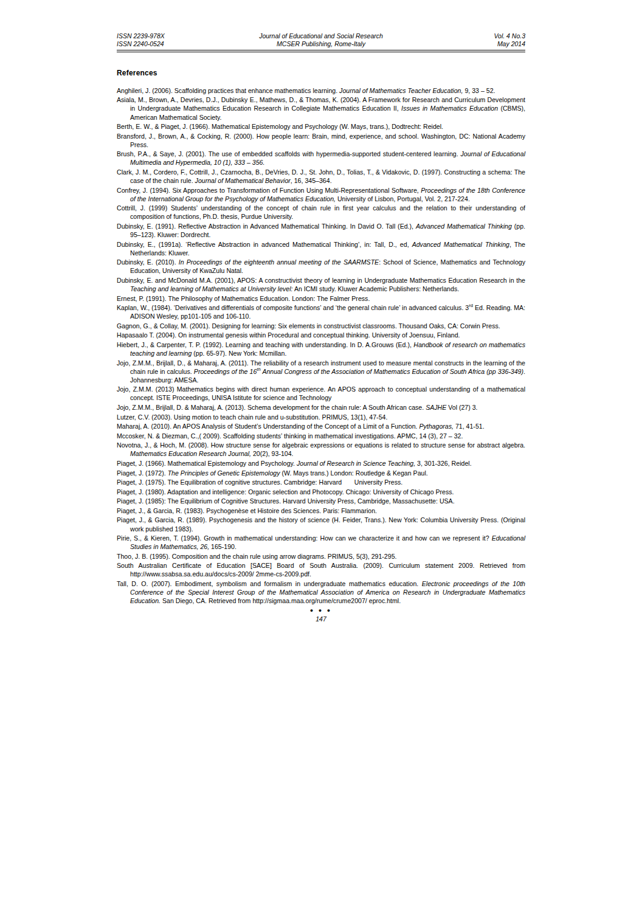| ISSN 2239-978X ISSN 2240-0524 | Journal of Educational and Social Research MCSER Publishing, Rome-Italy | Vol. 4 No.3 May 2014 |
References
Anghileri, J. (2006). Scaffolding practices that enhance mathematics learning. Journal of Mathematics Teacher Education, 9, 33 – 52.
Asiala, M., Brown, A., Devries, D.J., Dubinsky E., Mathews, D., & Thomas, K. (2004). A Framework for Research and Curriculum Development in Undergraduate Mathematics Education Research in Collegiate Mathematics Education II, Issues in Mathematics Education (CBMS), American Mathematical Society.
Berth, E. W., & Piaget, J. (1966). Mathematical Epistemology and Psychology (W. Mays, trans.), Dodtrecht: Reidel.
Bransford, J., Brown, A., & Cocking, R. (2000). How people learn: Brain, mind, experience, and school. Washington, DC: National Academy Press.
Brush, P.A., & Saye, J. (2001). The use of embedded scaffolds with hypermedia-supported student-centered learning. Journal of Educational Multimedia and Hypermedia, 10 (1), 333 – 356.
Clark, J. M., Cordero, F., Cottrill, J., Czarnocha, B., DeVries, D. J., St. John, D., Tolias, T., & Vidakovic, D. (1997). Constructing a schema: The case of the chain rule. Journal of Mathematical Behavior, 16, 345–364.
Confrey, J. (1994). Six Approaches to Transformation of Function Using Multi-Representational Software, Proceedings of the 18th Conference of the International Group for the Psychology of Mathematics Education, University of Lisbon, Portugal, Vol. 2, 217-224.
Cottrill, J. (1999) Students’ understanding of the concept of chain rule in first year calculus and the relation to their understanding of composition of functions, Ph.D. thesis, Purdue University.
Dubinsky, E. (1991). Reflective Abstraction in Advanced Mathematical Thinking. In David O. Tall (Ed.), Advanced Mathematical Thinking (pp. 95–123). Kluwer: Dordrecht.
Dubinsky, E., (1991a). ‘Reflective Abstraction in advanced Mathematical Thinking’, in: Tall, D., ed, Advanced Mathematical Thinking, The Netherlands: Kluwer.
Dubinsky, E. (2010). In Proceedings of the eighteenth annual meeting of the SAARMSTE: School of Science, Mathematics and Technology Education, University of KwaZulu Natal.
Dubinsky, E. and McDonald M.A. (2001), APOS: A constructivist theory of learning in Undergraduate Mathematics Education Research in the Teaching and learning of Mathematics at University level: An ICMI study. Kluwer Academic Publishers: Netherlands.
Ernest, P. (1991). The Philosophy of Mathematics Education. London: The Falmer Press.
Kaplan, W., (1984). ‘Derivatives and differentials of composite functions’ and ‘the general chain rule’ in advanced calculus. 3rd Ed. Reading. MA: ADISON Wesley, pp101-105 and 106-110.
Gagnon, G., & Collay, M. (2001). Designing for learning: Six elements in constructivist classrooms. Thousand Oaks, CA: Corwin Press.
Hapasaalo T. (2004). On instrumental genesis within Procedural and conceptual thinking. University of Joensuu, Finland.
Hiebert, J., & Carpenter, T. P. (1992). Learning and teaching with understanding. In D. A.Grouws (Ed.), Handbook of research on mathematics teaching and learning (pp. 65-97). New York: Mcmillan.
Jojo, Z.M.M., Brijlall, D., & Maharaj, A. (2011). The reliability of a research instrument used to measure mental constructs in the learning of the chain rule in calculus. Proceedings of the 16th Annual Congress of the Association of Mathematics Education of South Africa (pp 336-349). Johannesburg: AMESA.
Jojo, Z.M.M. (2013) Mathematics begins with direct human experience. An APOS approach to conceptual understanding of a mathematical concept. ISTE Proceedings, UNISA Istitute for science and Technology
Jojo, Z.M.M., Brijlall, D. & Maharaj, A. (2013). Schema development for the chain rule: A South African case. SAJHE Vol (27) 3.
Lutzer, C.V. (2003). Using motion to teach chain rule and u-substitution. PRIMUS, 13(1), 47-54.
Maharaj, A. (2010). An APOS Analysis of Student’s Understanding of the Concept of a Limit of a Function. Pythagoras, 71, 41-51.
Mccosker, N. & Diezman, C.,( 2009). Scaffolding students’ thinking in mathematical investigations. APMC, 14 (3), 27 – 32.
Novotna, J., & Hoch, M. (2008). How structure sense for algebraic expressions or equations is related to structure sense for abstract algebra. Mathematics Education Research Journal, 20(2), 93-104.
Piaget, J. (1966). Mathematical Epistemology and Psychology. Journal of Research in Science Teaching, 3, 301-326, Reidel.
Piaget, J. (1972). The Principles of Genetic Epistemology (W. Mays trans.) London: Routledge & Kegan Paul.
Piaget, J. (1975). The Equilibration of cognitive structures. Cambridge: Harvard University Press.
Piaget, J. (1980). Adaptation and intelligence: Organic selection and Photocopy. Chicago: University of Chicago Press.
Piaget, J. (1985): The Equilibrium of Cognitive Structures. Harvard University Press, Cambridge, Massachusette: USA.
Piaget, J., & Garcia, R. (1983). Psychogenèse et Histoire des Sciences. Paris: Flammarion.
Piaget, J., & Garcia, R. (1989). Psychogenesis and the history of science (H. Feider, Trans.). New York: Columbia University Press. (Original work published 1983).
Pirie, S., & Kieren, T. (1994). Growth in mathematical understanding: How can we characterize it and how can we represent it? Educational Studies in Mathematics, 26, 165-190.
Thoo, J. B. (1995). Composition and the chain rule using arrow diagrams. PRIMUS, 5(3), 291-295.
South Australian Certificate of Education [SACE] Board of South Australia. (2009). Curriculum statement 2009. Retrieved from http://www.ssabsa.sa.edu.au/docs/cs-2009/ 2mme-cs-2009.pdf.
Tall, D. O. (2007). Embodiment, symbolism and formalism in undergraduate mathematics education. Electronic proceedings of the 10th Conference of the Special Interest Group of the Mathematical Association of America on Research in Undergraduate Mathematics Education. San Diego, CA. Retrieved from http://sigmaa.maa.org/rume/crume2007/ eproc.html.
● ● ●
147